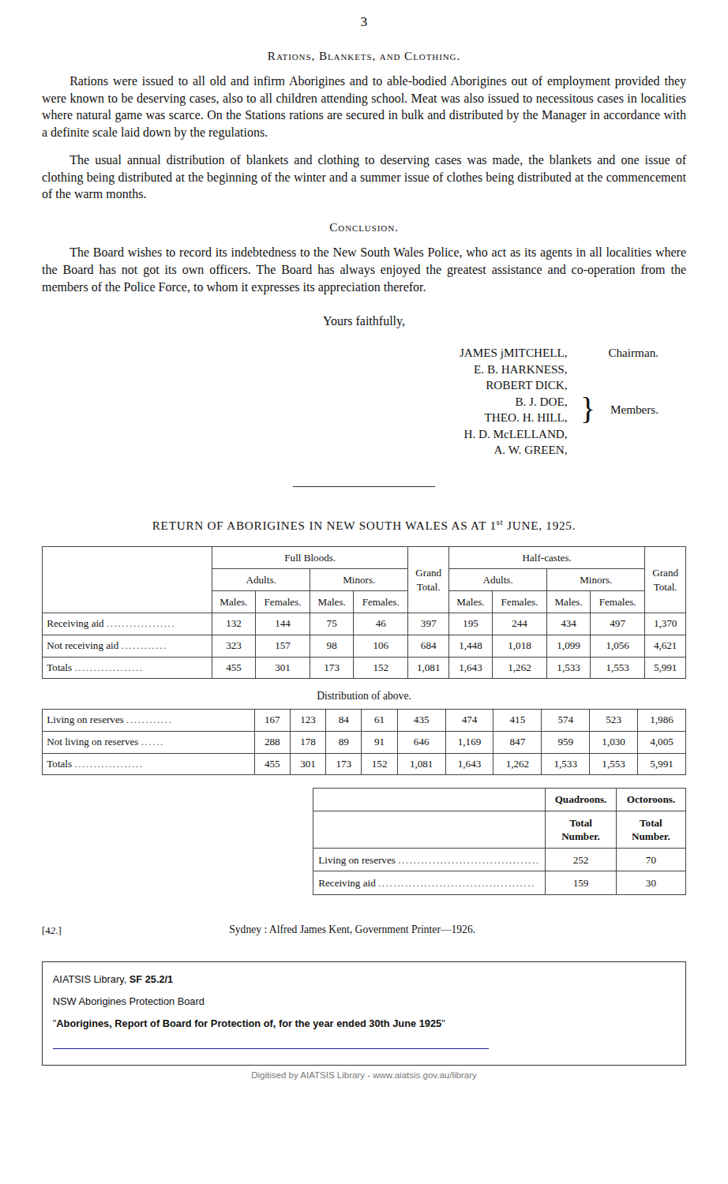3
Rations, Blankets, and Clothing.
Rations were issued to all old and infirm Aborigines and to able-bodied Aborigines out of employment provided they were known to be deserving cases, also to all children attending school. Meat was also issued to necessitous cases in localities where natural game was scarce. On the Stations rations are secured in bulk and distributed by the Manager in accordance with a definite scale laid down by the regulations.
The usual annual distribution of blankets and clothing to deserving cases was made, the blankets and one issue of clothing being distributed at the beginning of the winter and a summer issue of clothes being distributed at the commencement of the warm months.
Conclusion.
The Board wishes to record its indebtedness to the New South Wales Police, who act as its agents in all localities where the Board has not got its own officers. The Board has always enjoyed the greatest assistance and co-operation from the members of the Police Force, to whom it expresses its appreciation therefor.
Yours faithfully,
| JAMES jMITCHELL, | | Chairman. |
| E. B. HARKNESS, | } | Members. |
| ROBERT DICK, |
| B. J. DOE, |
| THEO. H. HILL, |
| H. D. McLELLAND, |
| A. W. GREEN, |
RETURN OF ABORIGINES IN NEW SOUTH WALES AS AT 1st JUNE, 1925.
| | Full Bloods. | Grand Total. | Half-castes. | Grand Total. |
| --- | --- | --- | --- | --- |
| Adults. | Minors. | Adults. | Minors. |
| Males. | Females. | Males. | Females. | Males. | Females. | Males. | Females. |
| Receiving aid .................. | 132 | 144 | 75 | 46 | 397 | 195 | 244 | 434 | 497 | 1,370 |
| Not receiving aid ............ | 323 | 157 | 98 | 106 | 684 | 1,448 | 1,018 | 1,099 | 1,056 | 4,621 |
| Totals .................. | 455 | 301 | 173 | 152 | 1,081 | 1,643 | 1,262 | 1,533 | 1,553 | 5,991 |
Distribution of above.
| Living on reserves ............ | 167 | 123 | 84 | 61 | 435 | 474 | 415 | 574 | 523 | 1,986 |
| Not living on reserves ...... | 288 | 178 | 89 | 91 | 646 | 1,169 | 847 | 959 | 1,030 | 4,005 |
| Totals .................. | 455 | 301 | 173 | 152 | 1,081 | 1,643 | 1,262 | 1,533 | 1,553 | 5,991 |
| | Quadroons. | Octoroons. |
| --- | --- | --- |
| | Total Number. | Total Number. |
| Living on reserves ..................................... | 252 | 70 |
| Receiving aid ......................................... | 159 | 30 |
[42.]
Sydney : Alfred James Kent, Government Printer—1926.
AIATSIS Library, SF 25.2/1
NSW Aborigines Protection Board
"Aborigines, Report of Board for Protection of, for the year ended 30th June 1925"
Digitised by AIATSIS Library - www.aiatsis.gov.au/library